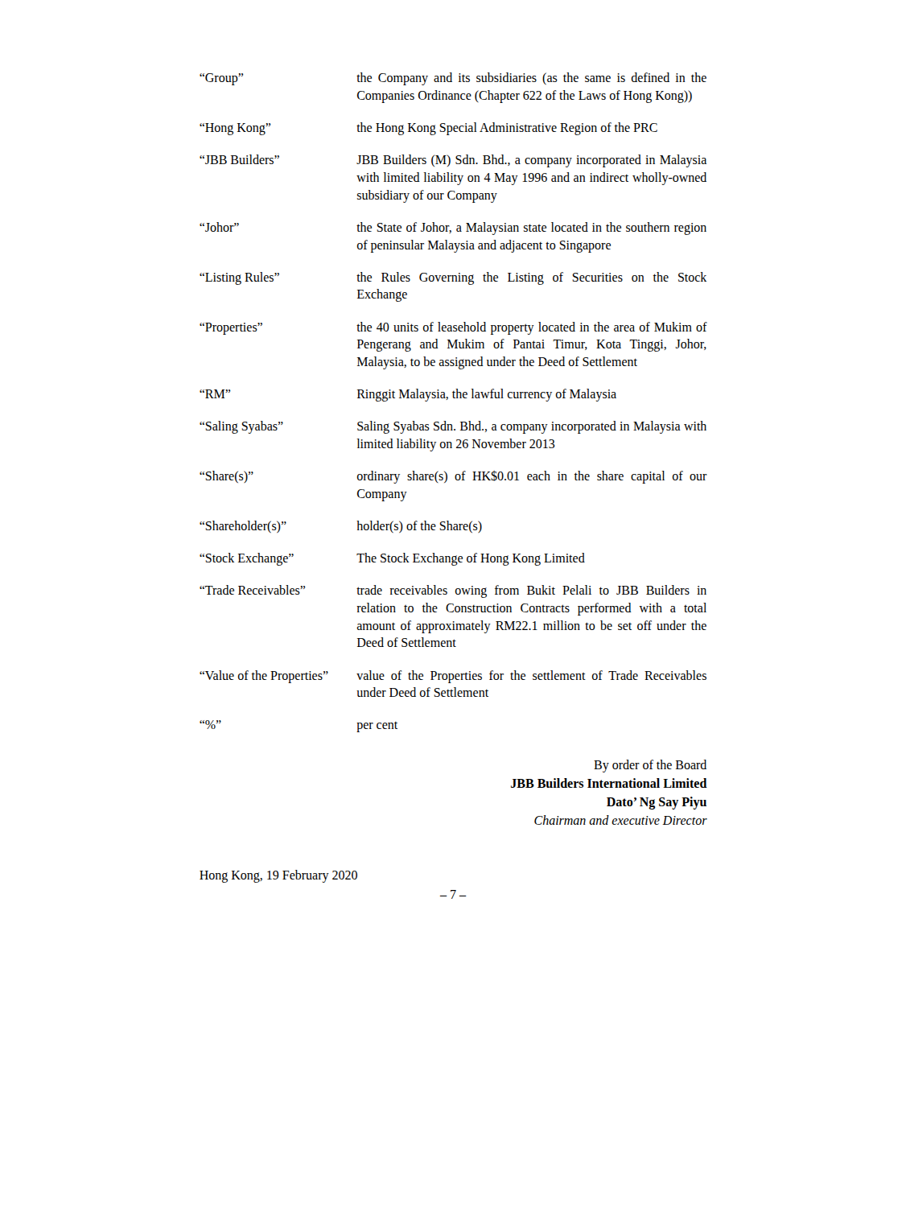| “Group” | the Company and its subsidiaries (as the same is defined in the Companies Ordinance (Chapter 622 of the Laws of Hong Kong)) |
| “Hong Kong” | the Hong Kong Special Administrative Region of the PRC |
| “JBB Builders” | JBB Builders (M) Sdn. Bhd., a company incorporated in Malaysia with limited liability on 4 May 1996 and an indirect wholly-owned subsidiary of our Company |
| “Johor” | the State of Johor, a Malaysian state located in the southern region of peninsular Malaysia and adjacent to Singapore |
| “Listing Rules” | the Rules Governing the Listing of Securities on the Stock Exchange |
| “Properties” | the 40 units of leasehold property located in the area of Mukim of Pengerang and Mukim of Pantai Timur, Kota Tinggi, Johor, Malaysia, to be assigned under the Deed of Settlement |
| “RM” | Ringgit Malaysia, the lawful currency of Malaysia |
| “Saling Syabas” | Saling Syabas Sdn. Bhd., a company incorporated in Malaysia with limited liability on 26 November 2013 |
| “Share(s)” | ordinary share(s) of HK$0.01 each in the share capital of our Company |
| “Shareholder(s)” | holder(s) of the Share(s) |
| “Stock Exchange” | The Stock Exchange of Hong Kong Limited |
| “Trade Receivables” | trade receivables owing from Bukit Pelali to JBB Builders in relation to the Construction Contracts performed with a total amount of approximately RM22.1 million to be set off under the Deed of Settlement |
| “Value of the Properties” | value of the Properties for the settlement of Trade Receivables under Deed of Settlement |
| “%” | per cent |
By order of the Board
JBB Builders International Limited
Dato’ Ng Say Piyu
Chairman and executive Director
Hong Kong, 19 February 2020
– 7 –